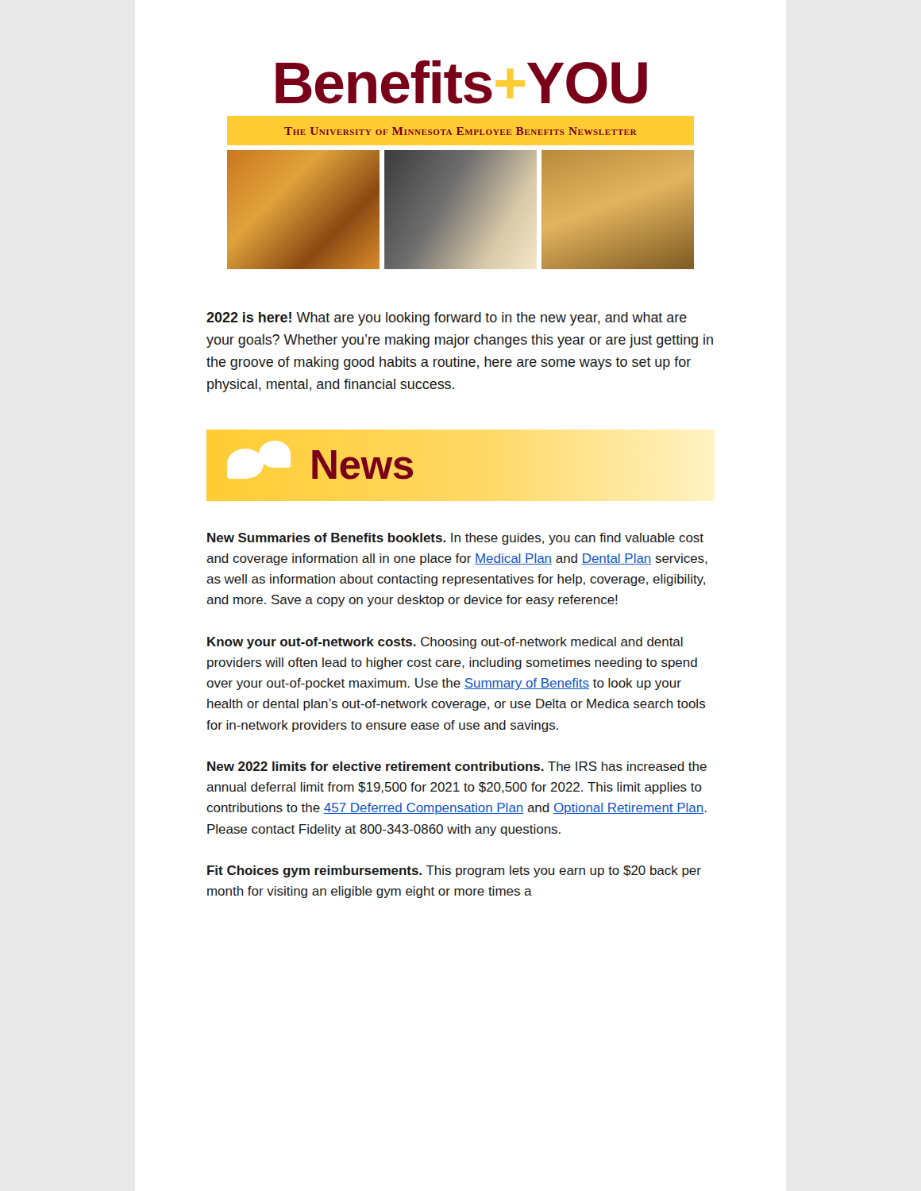Benefits+YOU
The University of Minnesota Employee Benefits Newsletter
2022 is here! What are you looking forward to in the new year, and what are your goals? Whether you’re making major changes this year or are just getting in the groove of making good habits a routine, here are some ways to set up for physical, mental, and financial success.
News
New Summaries of Benefits booklets. In these guides, you can find valuable cost and coverage information all in one place for Medical Plan and Dental Plan services, as well as information about contacting representatives for help, coverage, eligibility, and more. Save a copy on your desktop or device for easy reference!
Know your out-of-network costs. Choosing out-of-network medical and dental providers will often lead to higher cost care, including sometimes needing to spend over your out-of-pocket maximum. Use the Summary of Benefits to look up your health or dental plan’s out-of-network coverage, or use Delta or Medica search tools for in-network providers to ensure ease of use and savings.
New 2022 limits for elective retirement contributions. The IRS has increased the annual deferral limit from $19,500 for 2021 to $20,500 for 2022. This limit applies to contributions to the 457 Deferred Compensation Plan and Optional Retirement Plan. Please contact Fidelity at 800-343-0860 with any questions.
Fit Choices gym reimbursements. This program lets you earn up to $20 back per month for visiting an eligible gym eight or more times a